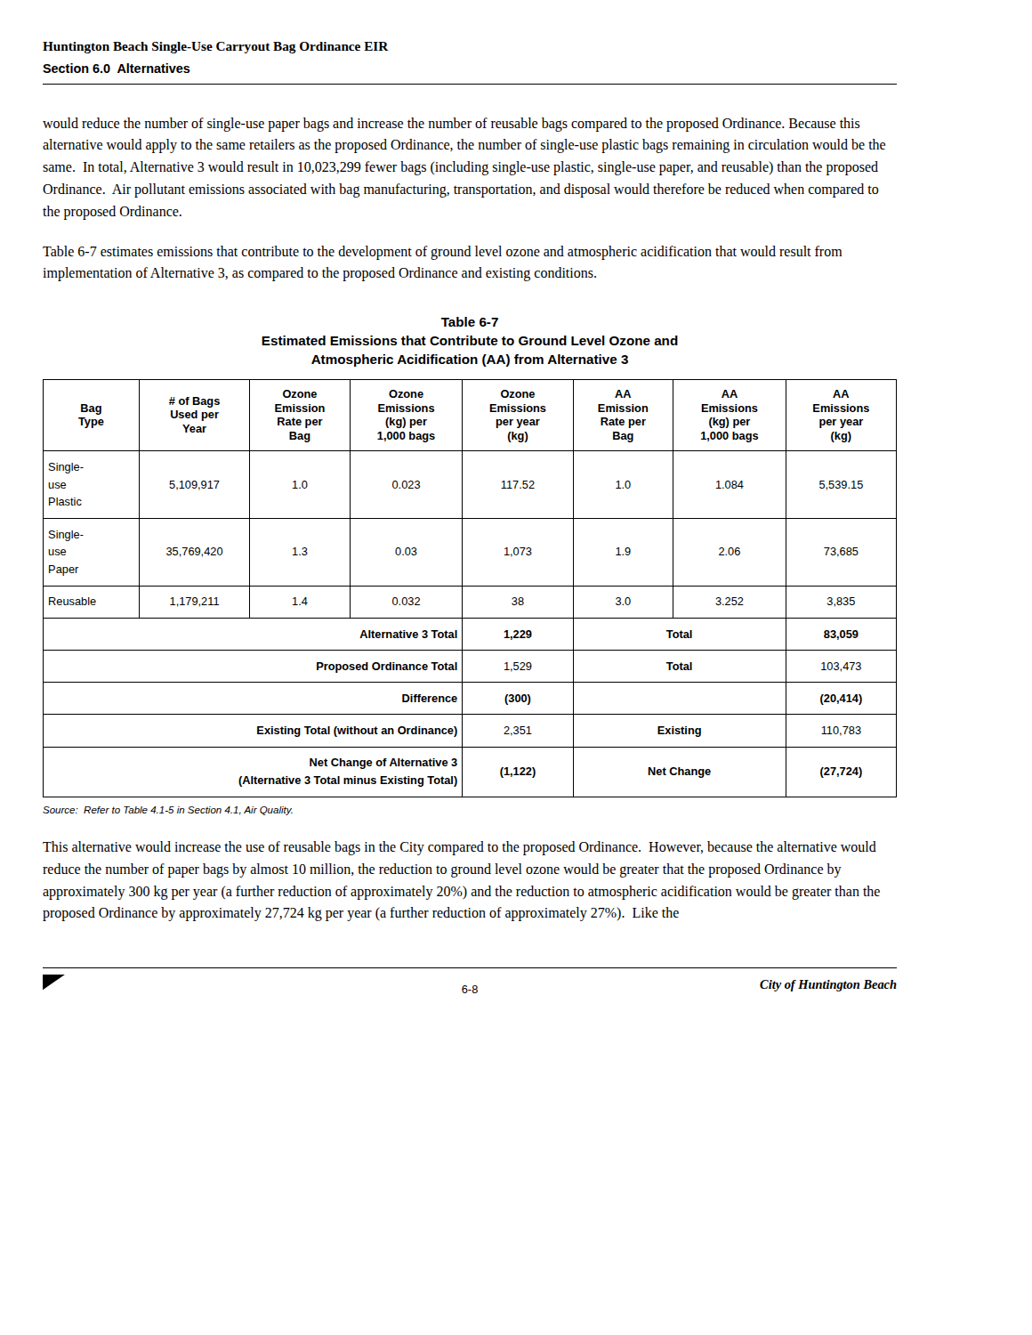Huntington Beach Single-Use Carryout Bag Ordinance EIR
Section 6.0 Alternatives
would reduce the number of single-use paper bags and increase the number of reusable bags compared to the proposed Ordinance. Because this alternative would apply to the same retailers as the proposed Ordinance, the number of single-use plastic bags remaining in circulation would be the same. In total, Alternative 3 would result in 10,023,299 fewer bags (including single-use plastic, single-use paper, and reusable) than the proposed Ordinance. Air pollutant emissions associated with bag manufacturing, transportation, and disposal would therefore be reduced when compared to the proposed Ordinance.
Table 6-7 estimates emissions that contribute to the development of ground level ozone and atmospheric acidification that would result from implementation of Alternative 3, as compared to the proposed Ordinance and existing conditions.
Table 6-7
Estimated Emissions that Contribute to Ground Level Ozone and
Atmospheric Acidification (AA) from Alternative 3
| Bag Type | # of Bags Used per Year | Ozone Emission Rate per Bag | Ozone Emissions (kg) per 1,000 bags | Ozone Emissions per year (kg) | AA Emission Rate per Bag | AA Emissions (kg) per 1,000 bags | AA Emissions per year (kg) |
| --- | --- | --- | --- | --- | --- | --- | --- |
| Single- use Plastic | 5,109,917 | 1.0 | 0.023 | 117.52 | 1.0 | 1.084 | 5,539.15 |
| Single- use Paper | 35,769,420 | 1.3 | 0.03 | 1,073 | 1.9 | 2.06 | 73,685 |
| Reusable | 1,179,211 | 1.4 | 0.032 | 38 | 3.0 | 3.252 | 3,835 |
| Alternative 3 Total | 1,229 | Total | 83,059 |
| Proposed Ordinance Total | 1,529 | Total | 103,473 |
| Difference | (300) | | (20,414) |
| Existing Total (without an Ordinance) | 2,351 | Existing | 110,783 |
| Net Change of Alternative 3 (Alternative 3 Total minus Existing Total) | (1,122) | Net Change | (27,724) |
Source: Refer to Table 4.1-5 in Section 4.1, Air Quality.
This alternative would increase the use of reusable bags in the City compared to the proposed Ordinance. However, because the alternative would reduce the number of paper bags by almost 10 million, the reduction to ground level ozone would be greater that the proposed Ordinance by approximately 300 kg per year (a further reduction of approximately 20%) and the reduction to atmospheric acidification would be greater than the proposed Ordinance by approximately 27,724 kg per year (a further reduction of approximately 27%). Like the
City of Huntington Beach 6-8